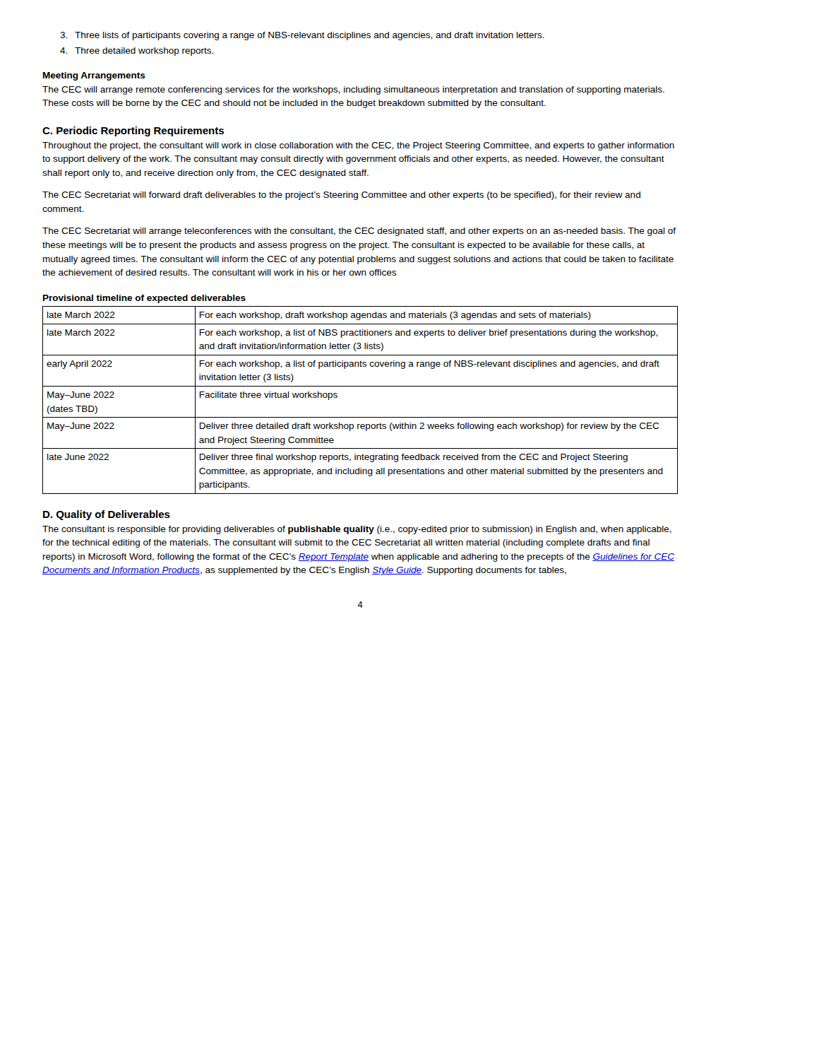Three lists of participants covering a range of NBS-relevant disciplines and agencies, and draft invitation letters.
Three detailed workshop reports.
Meeting Arrangements
The CEC will arrange remote conferencing services for the workshops, including simultaneous interpretation and translation of supporting materials. These costs will be borne by the CEC and should not be included in the budget breakdown submitted by the consultant.
C. Periodic Reporting Requirements
Throughout the project, the consultant will work in close collaboration with the CEC, the Project Steering Committee, and experts to gather information to support delivery of the work. The consultant may consult directly with government officials and other experts, as needed. However, the consultant shall report only to, and receive direction only from, the CEC designated staff.
The CEC Secretariat will forward draft deliverables to the project’s Steering Committee and other experts (to be specified), for their review and comment.
The CEC Secretariat will arrange teleconferences with the consultant, the CEC designated staff, and other experts on an as-needed basis. The goal of these meetings will be to present the products and assess progress on the project. The consultant is expected to be available for these calls, at mutually agreed times. The consultant will inform the CEC of any potential problems and suggest solutions and actions that could be taken to facilitate the achievement of desired results. The consultant will work in his or her own offices
Provisional timeline of expected deliverables
| late March 2022 | For each workshop, draft workshop agendas and materials (3 agendas and sets of materials) |
| late March 2022 | For each workshop, a list of NBS practitioners and experts to deliver brief presentations during the workshop, and draft invitation/information letter (3 lists) |
| early April 2022 | For each workshop, a list of participants covering a range of NBS-relevant disciplines and agencies, and draft invitation letter (3 lists) |
| May–June 2022 (dates TBD) | Facilitate three virtual workshops |
| May–June 2022 | Deliver three detailed draft workshop reports (within 2 weeks following each workshop) for review by the CEC and Project Steering Committee |
| late June 2022 | Deliver three final workshop reports, integrating feedback received from the CEC and Project Steering Committee, as appropriate, and including all presentations and other material submitted by the presenters and participants. |
D. Quality of Deliverables
The consultant is responsible for providing deliverables of publishable quality (i.e., copy-edited prior to submission) in English and, when applicable, for the technical editing of the materials. The consultant will submit to the CEC Secretariat all written material (including complete drafts and final reports) in Microsoft Word, following the format of the CEC’s Report Template when applicable and adhering to the precepts of the Guidelines for CEC Documents and Information Products, as supplemented by the CEC’s English Style Guide. Supporting documents for tables,
4